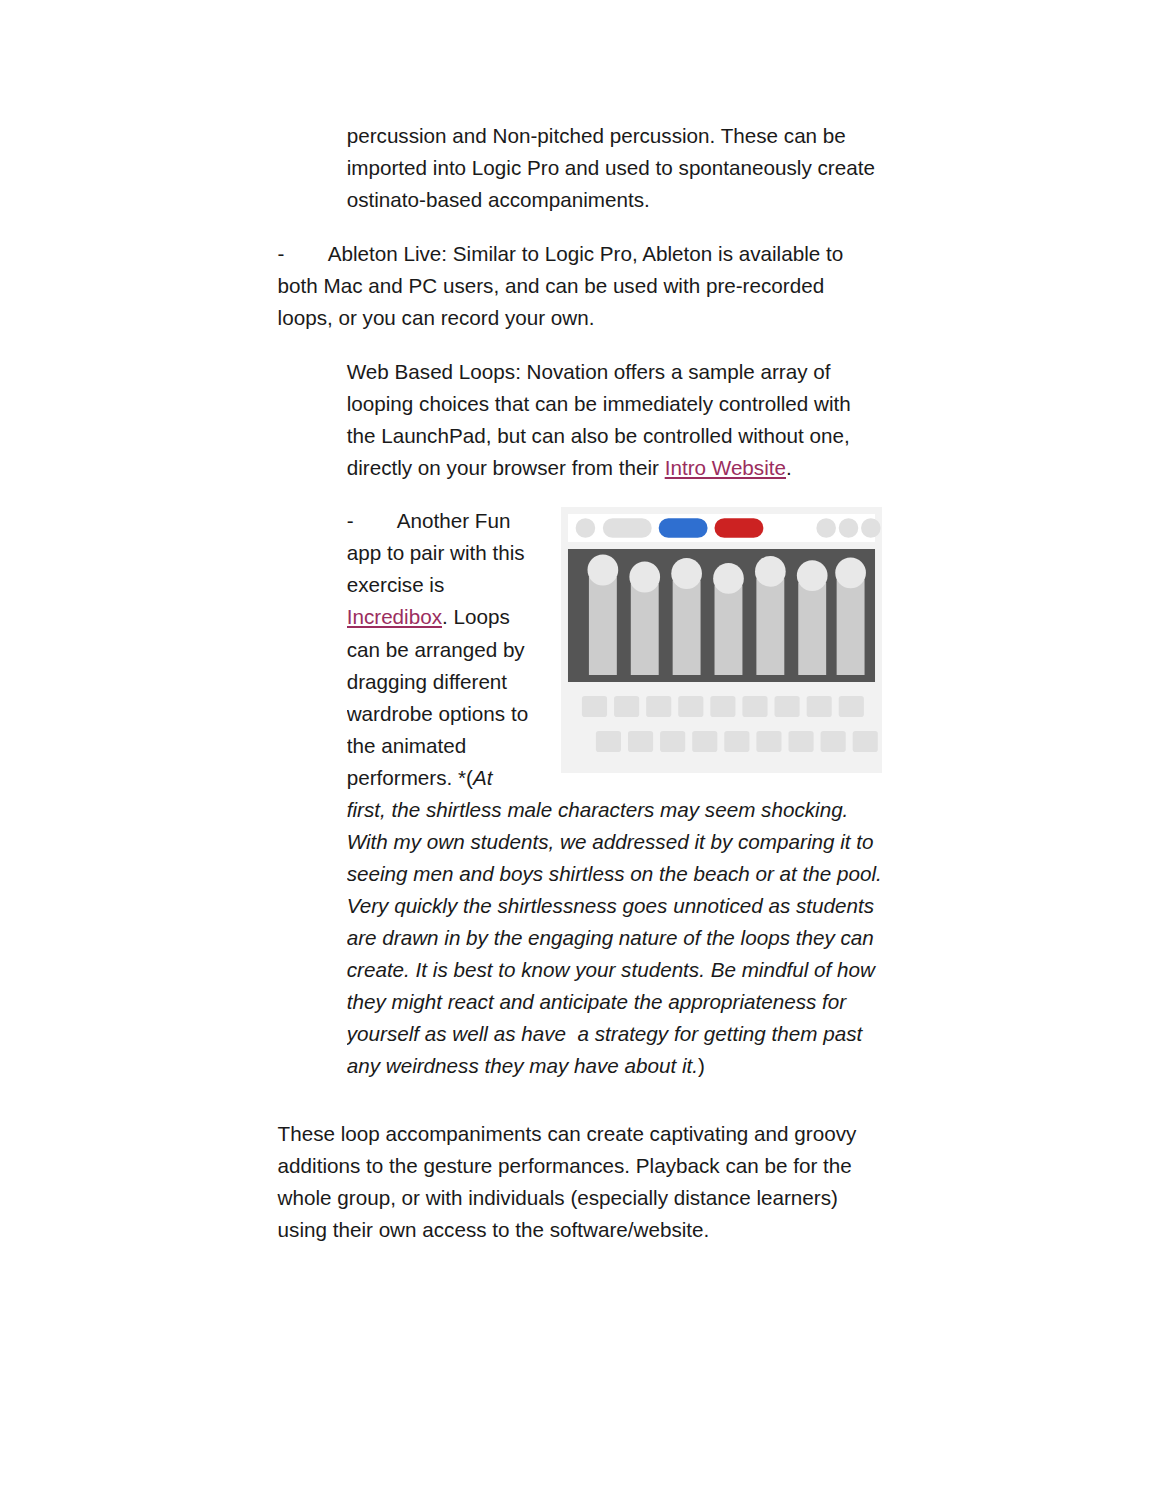percussion and Non-pitched percussion. These can be imported into Logic Pro and used to spontaneously create ostinato-based accompaniments.
- Ableton Live: Similar to Logic Pro, Ableton is available to both Mac and PC users, and can be used with pre-recorded loops, or you can record your own.
Web Based Loops: Novation offers a sample array of looping choices that can be immediately controlled with the LaunchPad, but can also be controlled without one, directly on your browser from their Intro Website.
- Another Fun app to pair with this exercise is Incredibox. Loops can be arranged by dragging different wardrobe options to the animated performers. *(At first, the shirtless male characters may seem shocking. With my own students, we addressed it by comparing it to seeing men and boys shirtless on the beach or at the pool. Very quickly the shirtlessness goes unnoticed as students are drawn in by the engaging nature of the loops they can create. It is best to know your students. Be mindful of how they might react and anticipate the appropriateness for yourself as well as have a strategy for getting them past any weirdness they may have about it.)
These loop accompaniments can create captivating and groovy additions to the gesture performances. Playback can be for the whole group, or with individuals (especially distance learners) using their own access to the software/website.